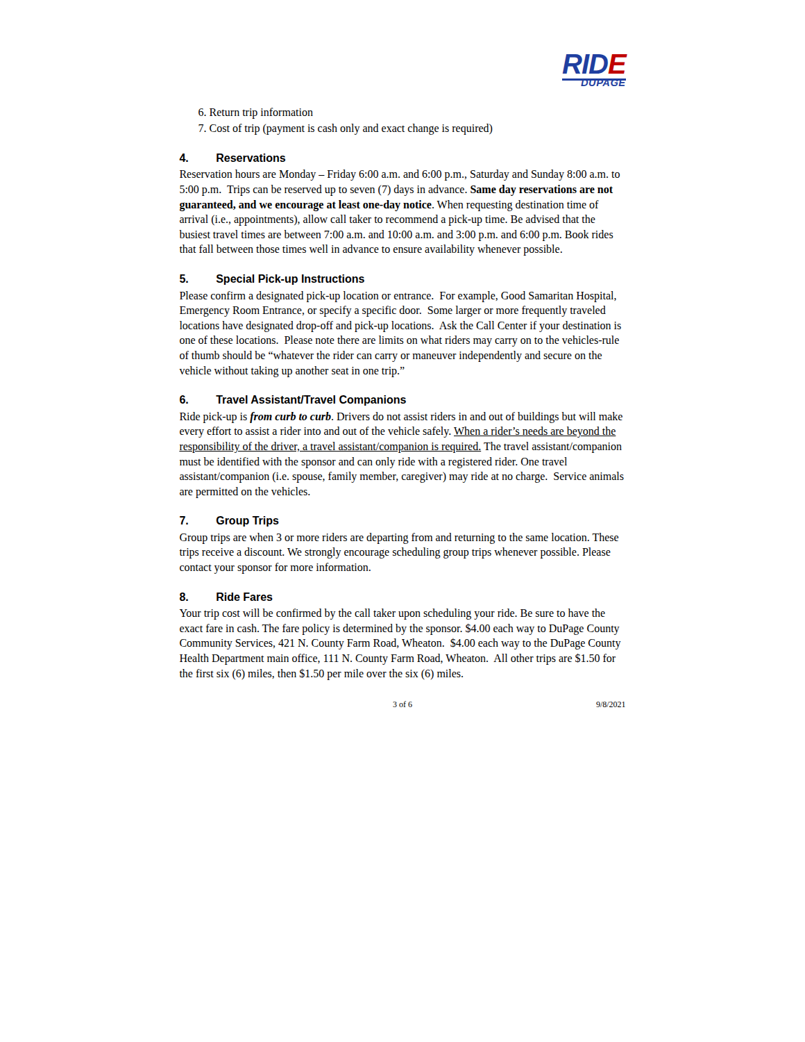RIDE DUPAGE
Return trip information
Cost of trip (payment is cash only and exact change is required)
4. Reservations
Reservation hours are Monday – Friday 6:00 a.m. and 6:00 p.m., Saturday and Sunday 8:00 a.m. to 5:00 p.m. Trips can be reserved up to seven (7) days in advance. Same day reservations are not guaranteed, and we encourage at least one-day notice. When requesting destination time of arrival (i.e., appointments), allow call taker to recommend a pick-up time. Be advised that the busiest travel times are between 7:00 a.m. and 10:00 a.m. and 3:00 p.m. and 6:00 p.m. Book rides that fall between those times well in advance to ensure availability whenever possible.
5. Special Pick-up Instructions
Please confirm a designated pick-up location or entrance. For example, Good Samaritan Hospital, Emergency Room Entrance, or specify a specific door. Some larger or more frequently traveled locations have designated drop-off and pick-up locations. Ask the Call Center if your destination is one of these locations. Please note there are limits on what riders may carry on to the vehicles-rule of thumb should be “whatever the rider can carry or maneuver independently and secure on the vehicle without taking up another seat in one trip.”
6. Travel Assistant/Travel Companions
Ride pick-up is from curb to curb. Drivers do not assist riders in and out of buildings but will make every effort to assist a rider into and out of the vehicle safely. When a rider’s needs are beyond the responsibility of the driver, a travel assistant/companion is required. The travel assistant/companion must be identified with the sponsor and can only ride with a registered rider. One travel assistant/companion (i.e. spouse, family member, caregiver) may ride at no charge. Service animals are permitted on the vehicles.
7. Group Trips
Group trips are when 3 or more riders are departing from and returning to the same location. These trips receive a discount. We strongly encourage scheduling group trips whenever possible. Please contact your sponsor for more information.
8. Ride Fares
Your trip cost will be confirmed by the call taker upon scheduling your ride. Be sure to have the exact fare in cash. The fare policy is determined by the sponsor. $4.00 each way to DuPage County Community Services, 421 N. County Farm Road, Wheaton. $4.00 each way to the DuPage County Health Department main office, 111 N. County Farm Road, Wheaton. All other trips are $1.50 for the first six (6) miles, then $1.50 per mile over the six (6) miles.
3 of 6
9/8/2021